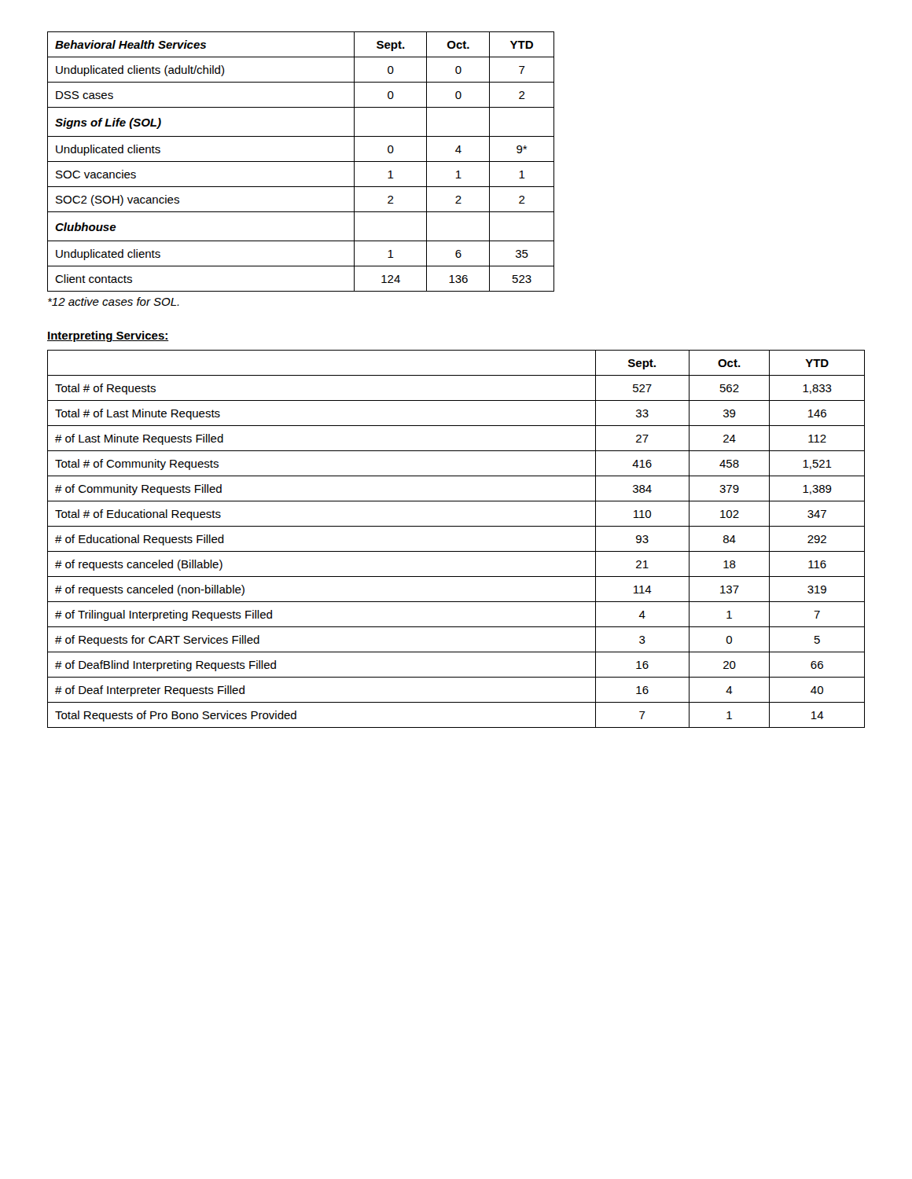| Behavioral Health Services | Sept. | Oct. | YTD |
| Unduplicated clients (adult/child) | 0 | 0 | 7 |
| DSS cases | 0 | 0 | 2 |
| Signs of Life (SOL) | | | |
| Unduplicated clients | 0 | 4 | 9* |
| SOC vacancies | 1 | 1 | 1 |
| SOC2 (SOH) vacancies | 2 | 2 | 2 |
| Clubhouse | | | |
| Unduplicated clients | 1 | 6 | 35 |
| Client contacts | 124 | 136 | 523 |
*12 active cases for SOL.
Interpreting Services:
| | Sept. | Oct. | YTD |
| Total # of Requests | 527 | 562 | 1,833 |
| Total # of Last Minute Requests | 33 | 39 | 146 |
| # of Last Minute Requests Filled | 27 | 24 | 112 |
| Total # of Community Requests | 416 | 458 | 1,521 |
| # of Community Requests Filled | 384 | 379 | 1,389 |
| Total # of Educational Requests | 110 | 102 | 347 |
| # of Educational Requests Filled | 93 | 84 | 292 |
| # of requests canceled (Billable) | 21 | 18 | 116 |
| # of requests canceled (non-billable) | 114 | 137 | 319 |
| # of Trilingual Interpreting Requests Filled | 4 | 1 | 7 |
| # of Requests for CART Services Filled | 3 | 0 | 5 |
| # of DeafBlind Interpreting Requests Filled | 16 | 20 | 66 |
| # of Deaf Interpreter Requests Filled | 16 | 4 | 40 |
| Total Requests of Pro Bono Services Provided | 7 | 1 | 14 |